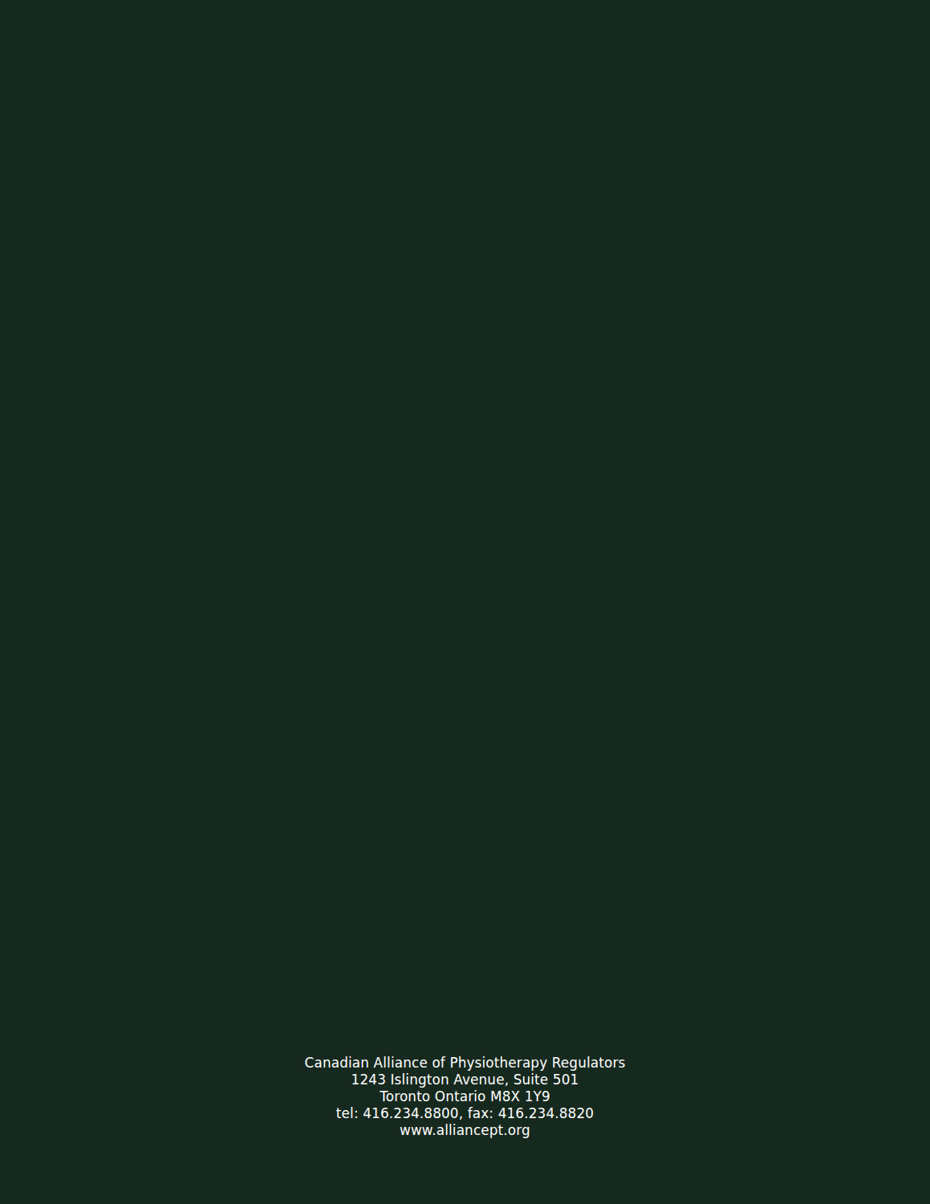Canadian Alliance of Physiotherapy Regulators
1243 Islington Avenue, Suite 501
Toronto Ontario M8X 1Y9
tel: 416.234.8800, fax: 416.234.8820
www.alliancept.org